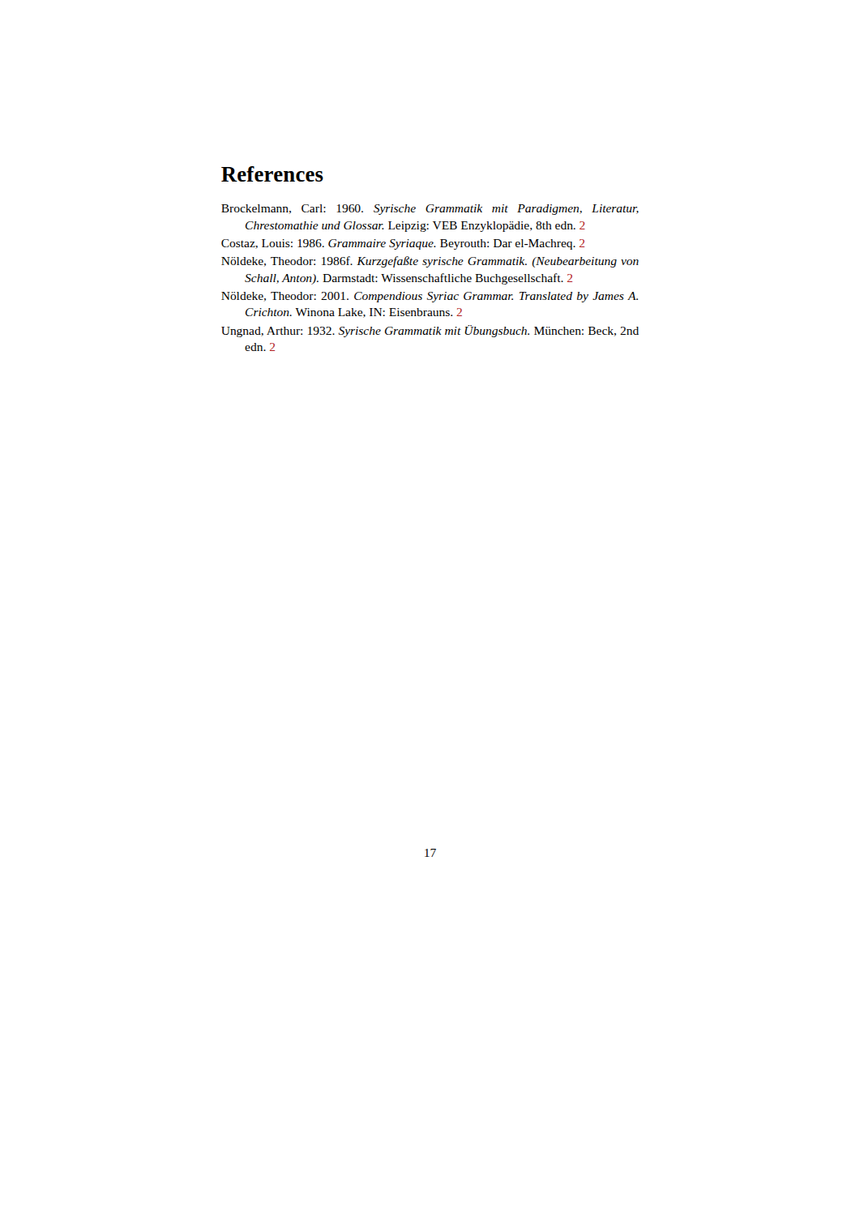References
Brockelmann, Carl: 1960. Syrische Grammatik mit Paradigmen, Literatur, Chrestomathie und Glossar. Leipzig: VEB Enzyklopädie, 8th edn. 2
Costaz, Louis: 1986. Grammaire Syriaque. Beyrouth: Dar el-Machreq. 2
Nöldeke, Theodor: 1986f. Kurzgefaßte syrische Grammatik. (Neubearbeitung von Schall, Anton). Darmstadt: Wissenschaftliche Buchgesellschaft. 2
Nöldeke, Theodor: 2001. Compendious Syriac Grammar. Translated by James A. Crichton. Winona Lake, IN: Eisenbrauns. 2
Ungnad, Arthur: 1932. Syrische Grammatik mit Übungsbuch. München: Beck, 2nd edn. 2
17